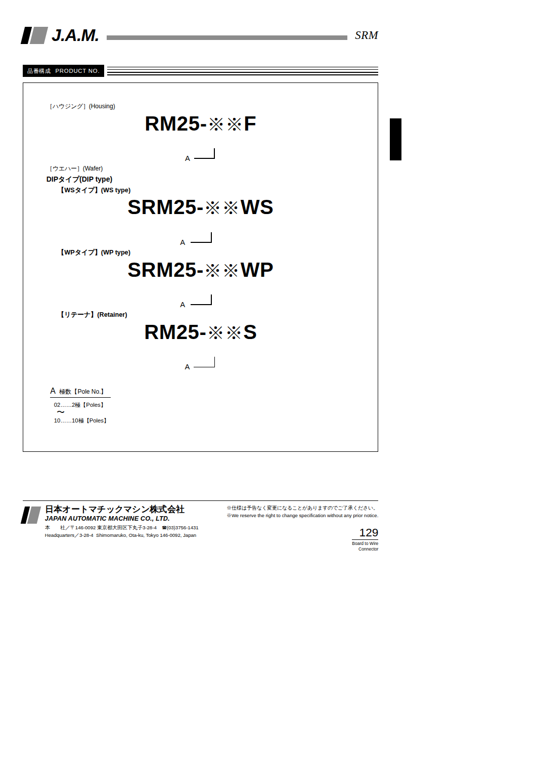J.A.M.
SRM
品番構成PRODUCT NO.
［ハウジング］(Housing)
RM25-※※F
A
［ウエハー］(Wafer)
DIPタイプ(DIP type)
【WSタイプ】(WS type)
SRM25-※※WS
A
【WPタイプ】(WP type)
SRM25-※※WP
A
【リテーナ】(Retainer)
RM25-※※S
A
A極数【Pole No.】
02……2極【Poles】 〜 10……10極【Poles】
日本オートマチックマシン株式会社
JAPAN AUTOMATIC MACHINE CO., LTD.
本　　社／〒146-0092 東京都大田区下丸子3-28-4　☎(03)3756-1431
Headquarters／3-28-4 Shimomaruko, Ota-ku, Tokyo 146-0092, Japan
※仕様は予告なく変更になることがありますのでご了承ください。
※We reserve the right to change specification without any prior notice.
129
Board to Wire
Connector